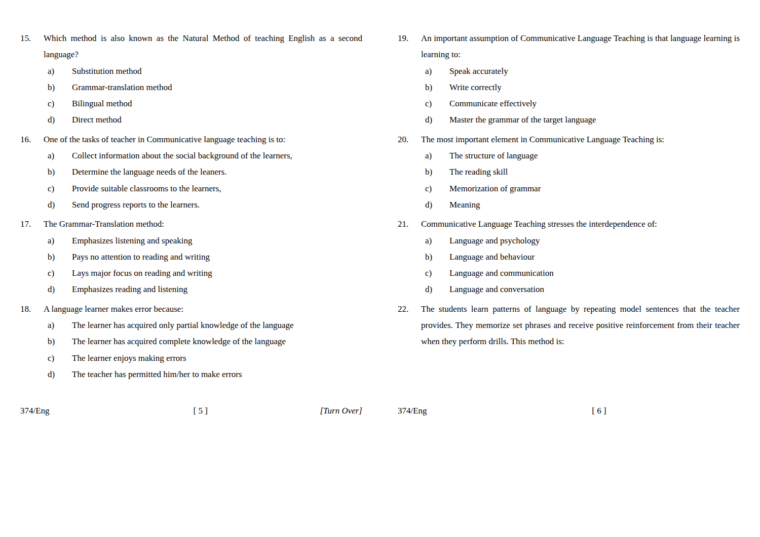15. Which method is also known as the Natural Method of teaching English as a second language?
a) Substitution method
b) Grammar-translation method
c) Bilingual method
d) Direct method
16. One of the tasks of teacher in Communicative language teaching is to:
a) Collect information about the social background of the learners,
b) Determine the language needs of the leaners.
c) Provide suitable classrooms to the learners,
d) Send progress reports to the learners.
17. The Grammar-Translation method:
a) Emphasizes listening and speaking
b) Pays no attention to reading and writing
c) Lays major focus on reading and writing
d) Emphasizes reading and listening
18. A language learner makes error because:
a) The learner has acquired only partial knowledge of the language
b) The learner has acquired complete knowledge of the language
c) The learner enjoys making errors
d) The teacher has permitted him/her to make errors
19. An important assumption of Communicative Language Teaching is that language learning is learning to:
a) Speak accurately
b) Write correctly
c) Communicate effectively
d) Master the grammar of the target language
20. The most important element in Communicative Language Teaching is:
a) The structure of language
b) The reading skill
c) Memorization of grammar
d) Meaning
21. Communicative Language Teaching stresses the interdependence of:
a) Language and psychology
b) Language and behaviour
c) Language and communication
d) Language and conversation
22. The students learn patterns of language by repeating model sentences that the teacher provides. They memorize set phrases and receive positive reinforcement from their teacher when they perform drills. This method is:
374/Eng [ 5 ] [Turn Over]
374/Eng [ 6 ]